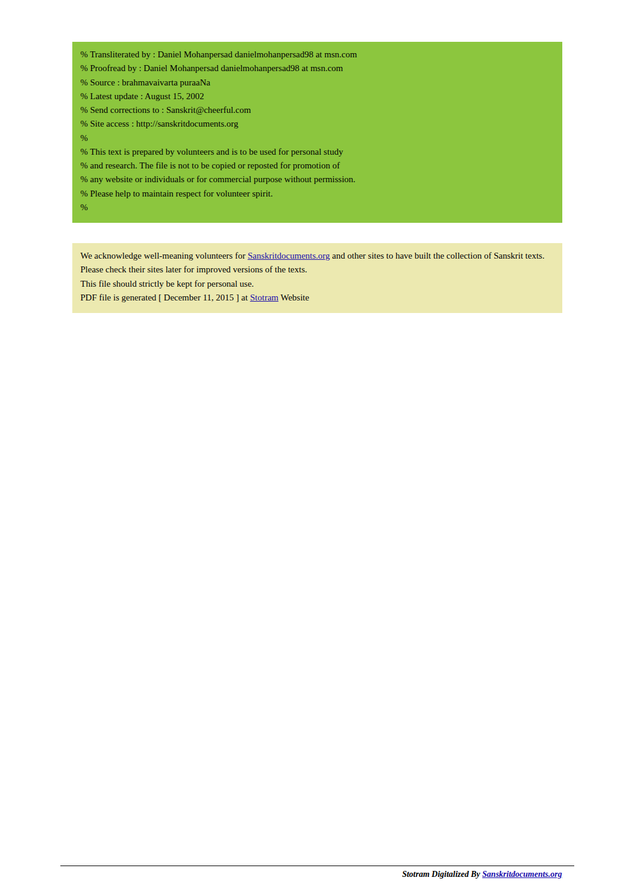% Transliterated by : Daniel Mohanpersad danielmohanpersad98 at msn.com
% Proofread by : Daniel Mohanpersad danielmohanpersad98 at msn.com
% Source : brahmavaivarta puraaNa
% Latest update : August 15, 2002
% Send corrections to : Sanskrit@cheerful.com
% Site access : http://sanskritdocuments.org
%
% This text is prepared by volunteers and is to be used for personal study
% and research. The file is not to be copied or reposted for promotion of
% any website or individuals or for commercial purpose without permission.
% Please help to maintain respect for volunteer spirit.
%
We acknowledge well-meaning volunteers for Sanskritdocuments.org and other sites to have built the collection of Sanskrit texts.
Please check their sites later for improved versions of the texts.
This file should strictly be kept for personal use.
PDF file is generated [ December 11, 2015 ] at Stotram Website
Stotram Digitalized By Sanskritdocuments.org